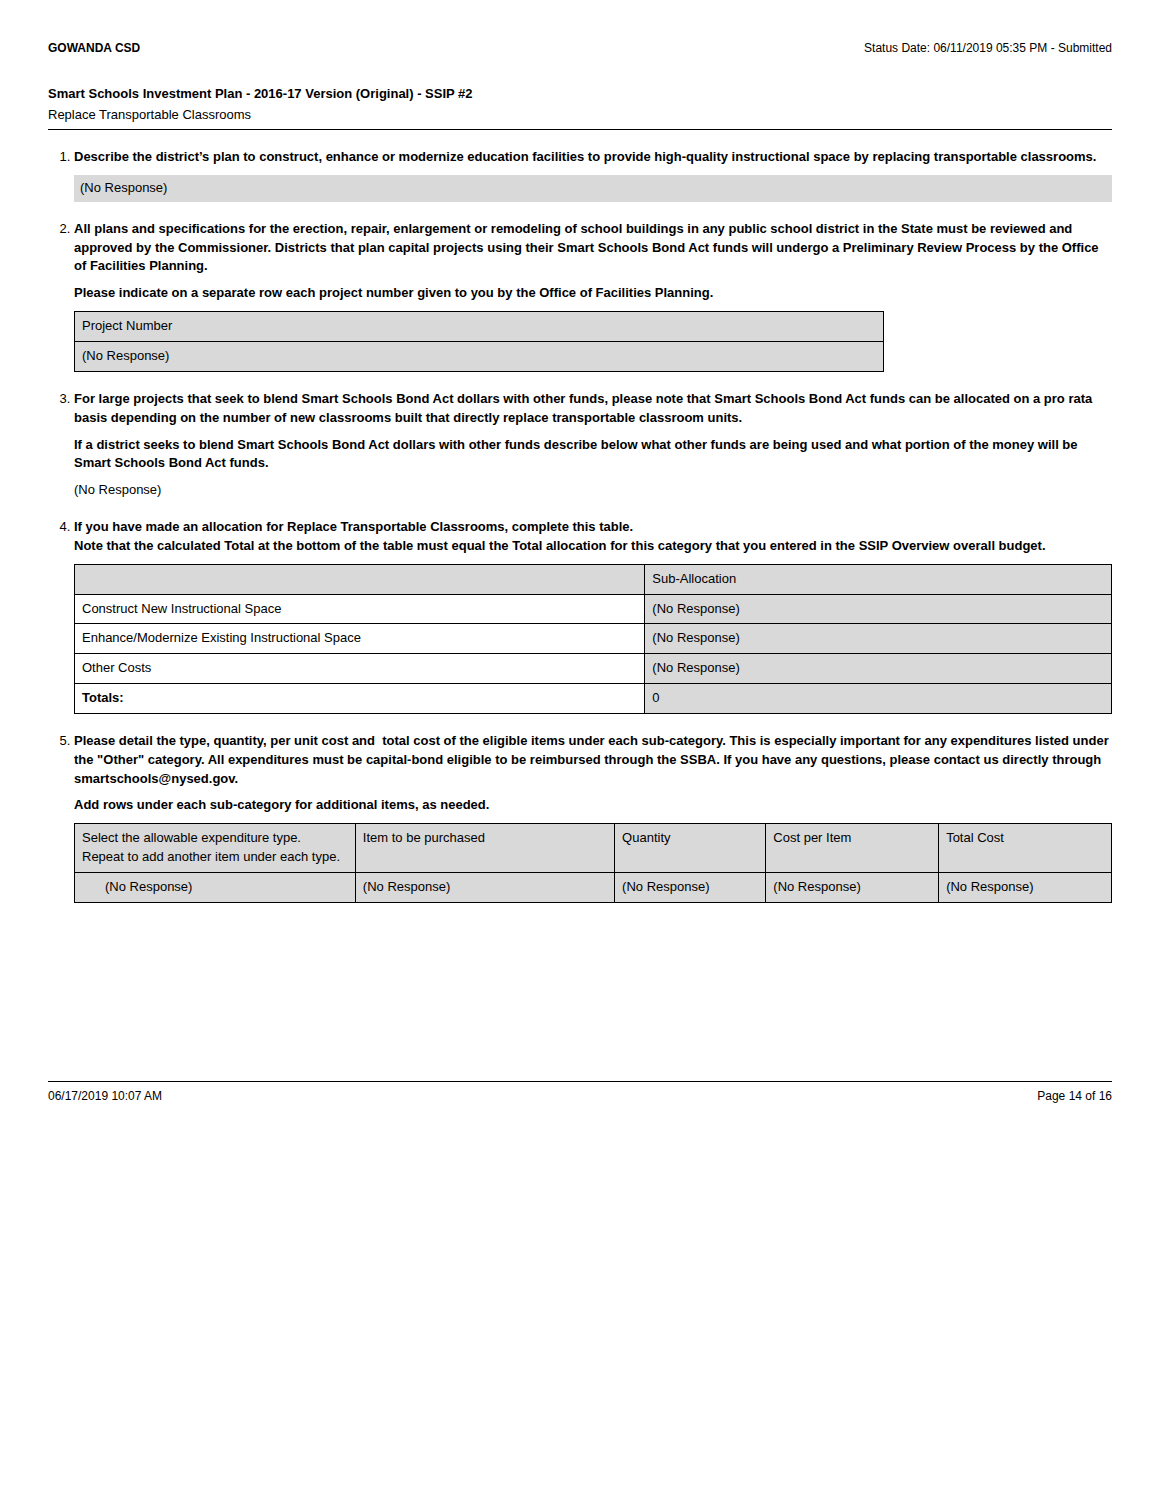GOWANDA CSD
Status Date: 06/11/2019 05:35 PM - Submitted
Smart Schools Investment Plan - 2016-17 Version (Original) - SSIP #2
Replace Transportable Classrooms
Describe the district’s plan to construct, enhance or modernize education facilities to provide high-quality instructional space by replacing transportable classrooms.
(No Response)
All plans and specifications for the erection, repair, enlargement or remodeling of school buildings in any public school district in the State must be reviewed and approved by the Commissioner. Districts that plan capital projects using their Smart Schools Bond Act funds will undergo a Preliminary Review Process by the Office of Facilities Planning.
Please indicate on a separate row each project number given to you by the Office of Facilities Planning.
| Project Number |
| --- |
| (No Response) |
For large projects that seek to blend Smart Schools Bond Act dollars with other funds, please note that Smart Schools Bond Act funds can be allocated on a pro rata basis depending on the number of new classrooms built that directly replace transportable classroom units.
If a district seeks to blend Smart Schools Bond Act dollars with other funds describe below what other funds are being used and what portion of the money will be Smart Schools Bond Act funds.
(No Response)
If you have made an allocation for Replace Transportable Classrooms, complete this table.
Note that the calculated Total at the bottom of the table must equal the Total allocation for this category that you entered in the SSIP Overview overall budget.
| | Sub-Allocation |
| --- | --- |
| Construct New Instructional Space | (No Response) |
| Enhance/Modernize Existing Instructional Space | (No Response) |
| Other Costs | (No Response) |
| Totals: | 0 |
Please detail the type, quantity, per unit cost and total cost of the eligible items under each sub-category. This is especially important for any expenditures listed under the "Other" category. All expenditures must be capital-bond eligible to be reimbursed through the SSBA. If you have any questions, please contact us directly through smartschools@nysed.gov.
Add rows under each sub-category for additional items, as needed.
| Select the allowable expenditure type. Repeat to add another item under each type. | Item to be purchased | Quantity | Cost per Item | Total Cost |
| --- | --- | --- | --- | --- |
| (No Response) | (No Response) | (No Response) | (No Response) | (No Response) |
06/17/2019 10:07 AM
Page 14 of 16